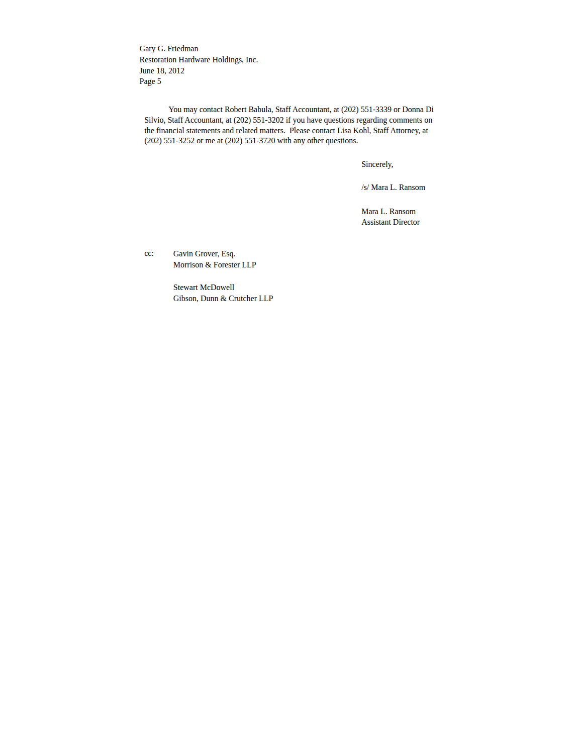Gary G. Friedman
Restoration Hardware Holdings, Inc.
June 18, 2012
Page 5
You may contact Robert Babula, Staff Accountant, at (202) 551-3339 or Donna Di Silvio, Staff Accountant, at (202) 551-3202 if you have questions regarding comments on the financial statements and related matters. Please contact Lisa Kohl, Staff Attorney, at (202) 551-3252 or me at (202) 551-3720 with any other questions.
Sincerely,
/s/ Mara L. Ransom
Mara L. Ransom
Assistant Director
| cc: | Gavin Grover, Esq. Morrison & Forester LLP Stewart McDowell Gibson, Dunn & Crutcher LLP |